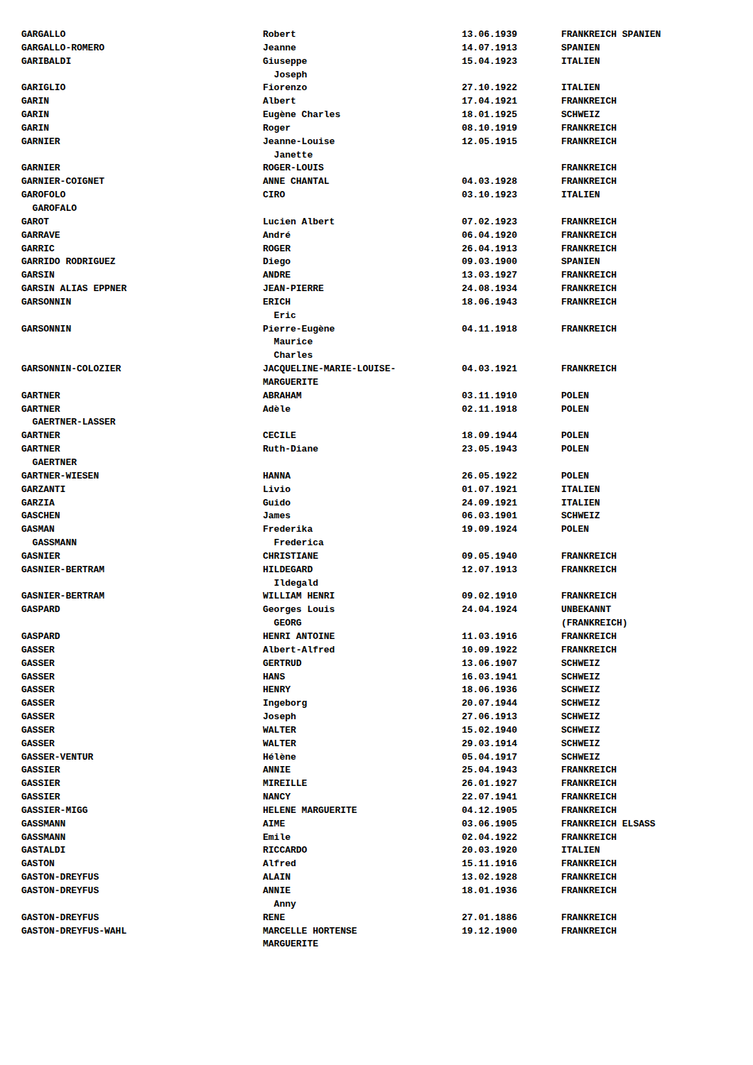| GARGALLO | Robert | 13.06.1939 | FRANKREICH SPANIEN |
| GARGALLO-ROMERO | Jeanne | 14.07.1913 | SPANIEN |
| GARIBALDI | Giuseppe | 15.04.1923 | ITALIEN |
| | Joseph | | |
| GARIGLIO | Fiorenzo | 27.10.1922 | ITALIEN |
| GARIN | Albert | 17.04.1921 | FRANKREICH |
| GARIN | Eugène Charles | 18.01.1925 | SCHWEIZ |
| GARIN | Roger | 08.10.1919 | FRANKREICH |
| GARNIER | Jeanne-Louise | 12.05.1915 | FRANKREICH |
| | Janette | | |
| GARNIER | ROGER-LOUIS | | FRANKREICH |
| GARNIER-COIGNET | ANNE CHANTAL | 04.03.1928 | FRANKREICH |
| GAROFOLO | CIRO | 03.10.1923 | ITALIEN |
| GAROFALO | | | |
| GAROT | Lucien Albert | 07.02.1923 | FRANKREICH |
| GARRAVE | André | 06.04.1920 | FRANKREICH |
| GARRIC | ROGER | 26.04.1913 | FRANKREICH |
| GARRIDO RODRIGUEZ | Diego | 09.03.1900 | SPANIEN |
| GARSIN | ANDRE | 13.03.1927 | FRANKREICH |
| GARSIN ALIAS EPPNER | JEAN-PIERRE | 24.08.1934 | FRANKREICH |
| GARSONNIN | ERICH | 18.06.1943 | FRANKREICH |
| | Eric | | |
| GARSONNIN | Pierre-Eugène | 04.11.1918 | FRANKREICH |
| | Maurice | | |
| | Charles | | |
| GARSONNIN-COLOZIER | JACQUELINE-MARIE-LOUISE- | 04.03.1921 | FRANKREICH |
| | MARGUERITE | | |
| GARTNER | ABRAHAM | 03.11.1910 | POLEN |
| GARTNER | Adèle | 02.11.1918 | POLEN |
| GAERTNER-LASSER | | | |
| GARTNER | CECILE | 18.09.1944 | POLEN |
| GARTNER | Ruth-Diane | 23.05.1943 | POLEN |
| GAERTNER | | | |
| GARTNER-WIESEN | HANNA | 26.05.1922 | POLEN |
| GARZANTI | Livio | 01.07.1921 | ITALIEN |
| GARZIA | Guido | 24.09.1921 | ITALIEN |
| GASCHEN | James | 06.03.1901 | SCHWEIZ |
| GASMAN | Frederika | 19.09.1924 | POLEN |
| GASSMANN | Frederica | | |
| GASNIER | CHRISTIANE | 09.05.1940 | FRANKREICH |
| GASNIER-BERTRAM | HILDEGARD | 12.07.1913 | FRANKREICH |
| | Ildegald | | |
| GASNIER-BERTRAM | WILLIAM HENRI | 09.02.1910 | FRANKREICH |
| GASPARD | Georges Louis | 24.04.1924 | UNBEKANNT |
| | GEORG | | (FRANKREICH) |
| GASPARD | HENRI ANTOINE | 11.03.1916 | FRANKREICH |
| GASSER | Albert-Alfred | 10.09.1922 | FRANKREICH |
| GASSER | GERTRUD | 13.06.1907 | SCHWEIZ |
| GASSER | HANS | 16.03.1941 | SCHWEIZ |
| GASSER | HENRY | 18.06.1936 | SCHWEIZ |
| GASSER | Ingeborg | 20.07.1944 | SCHWEIZ |
| GASSER | Joseph | 27.06.1913 | SCHWEIZ |
| GASSER | WALTER | 15.02.1940 | SCHWEIZ |
| GASSER | WALTER | 29.03.1914 | SCHWEIZ |
| GASSER-VENTUR | Hélène | 05.04.1917 | SCHWEIZ |
| GASSIER | ANNIE | 25.04.1943 | FRANKREICH |
| GASSIER | MIREILLE | 26.01.1927 | FRANKREICH |
| GASSIER | NANCY | 22.07.1941 | FRANKREICH |
| GASSIER-MIGG | HELENE MARGUERITE | 04.12.1905 | FRANKREICH |
| GASSMANN | AIME | 03.06.1905 | FRANKREICH ELSASS |
| GASSMANN | Emile | 02.04.1922 | FRANKREICH |
| GASTALDI | RICCARDO | 20.03.1920 | ITALIEN |
| GASTON | Alfred | 15.11.1916 | FRANKREICH |
| GASTON-DREYFUS | ALAIN | 13.02.1928 | FRANKREICH |
| GASTON-DREYFUS | ANNIE | 18.01.1936 | FRANKREICH |
| | Anny | | |
| GASTON-DREYFUS | RENE | 27.01.1886 | FRANKREICH |
| GASTON-DREYFUS-WAHL | MARCELLE HORTENSE | 19.12.1900 | FRANKREICH |
| | MARGUERITE | | |